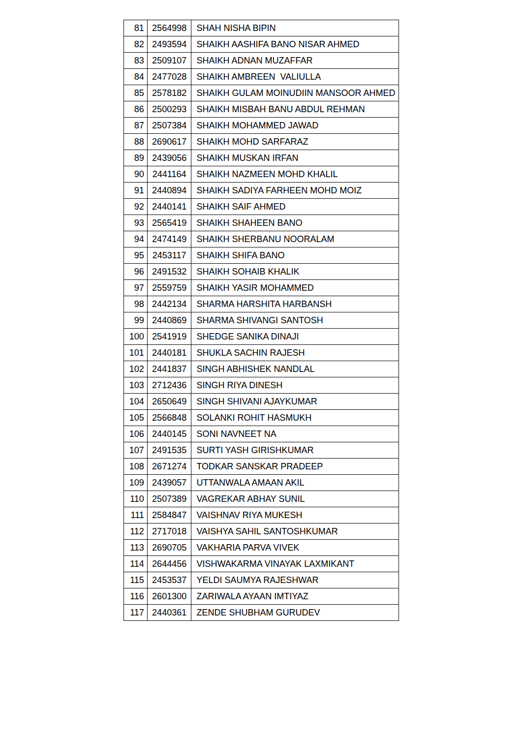| 81 | 2564998 | SHAH NISHA BIPIN |
| 82 | 2493594 | SHAIKH AASHIFA BANO NISAR AHMED |
| 83 | 2509107 | SHAIKH ADNAN MUZAFFAR |
| 84 | 2477028 | SHAIKH AMBREEN VALIULLA |
| 85 | 2578182 | SHAIKH GULAM MOINUDIIN MANSOOR AHMED |
| 86 | 2500293 | SHAIKH MISBAH BANU ABDUL REHMAN |
| 87 | 2507384 | SHAIKH MOHAMMED JAWAD |
| 88 | 2690617 | SHAIKH MOHD SARFARAZ |
| 89 | 2439056 | SHAIKH MUSKAN IRFAN |
| 90 | 2441164 | SHAIKH NAZMEEN MOHD KHALIL |
| 91 | 2440894 | SHAIKH SADIYA FARHEEN MOHD MOIZ |
| 92 | 2440141 | SHAIKH SAIF AHMED |
| 93 | 2565419 | SHAIKH SHAHEEN BANO |
| 94 | 2474149 | SHAIKH SHERBANU NOORALAM |
| 95 | 2453117 | SHAIKH SHIFA BANO |
| 96 | 2491532 | SHAIKH SOHAIB KHALIK |
| 97 | 2559759 | SHAIKH YASIR MOHAMMED |
| 98 | 2442134 | SHARMA HARSHITA HARBANSH |
| 99 | 2440869 | SHARMA SHIVANGI SANTOSH |
| 100 | 2541919 | SHEDGE SANIKA DINAJI |
| 101 | 2440181 | SHUKLA SACHIN RAJESH |
| 102 | 2441837 | SINGH ABHISHEK NANDLAL |
| 103 | 2712436 | SINGH RIYA DINESH |
| 104 | 2650649 | SINGH SHIVANI AJAYKUMAR |
| 105 | 2566848 | SOLANKI ROHIT HASMUKH |
| 106 | 2440145 | SONI NAVNEET NA |
| 107 | 2491535 | SURTI YASH GIRISHKUMAR |
| 108 | 2671274 | TODKAR SANSKAR PRADEEP |
| 109 | 2439057 | UTTANWALA AMAAN AKIL |
| 110 | 2507389 | VAGREKAR ABHAY SUNIL |
| 111 | 2584847 | VAISHNAV RIYA MUKESH |
| 112 | 2717018 | VAISHYA SAHIL SANTOSHKUMAR |
| 113 | 2690705 | VAKHARIA PARVA VIVEK |
| 114 | 2644456 | VISHWAKARMA VINAYAK LAXMIKANT |
| 115 | 2453537 | YELDI SAUMYA RAJESHWAR |
| 116 | 2601300 | ZARIWALA AYAAN IMTIYAZ |
| 117 | 2440361 | ZENDE SHUBHAM GURUDEV |